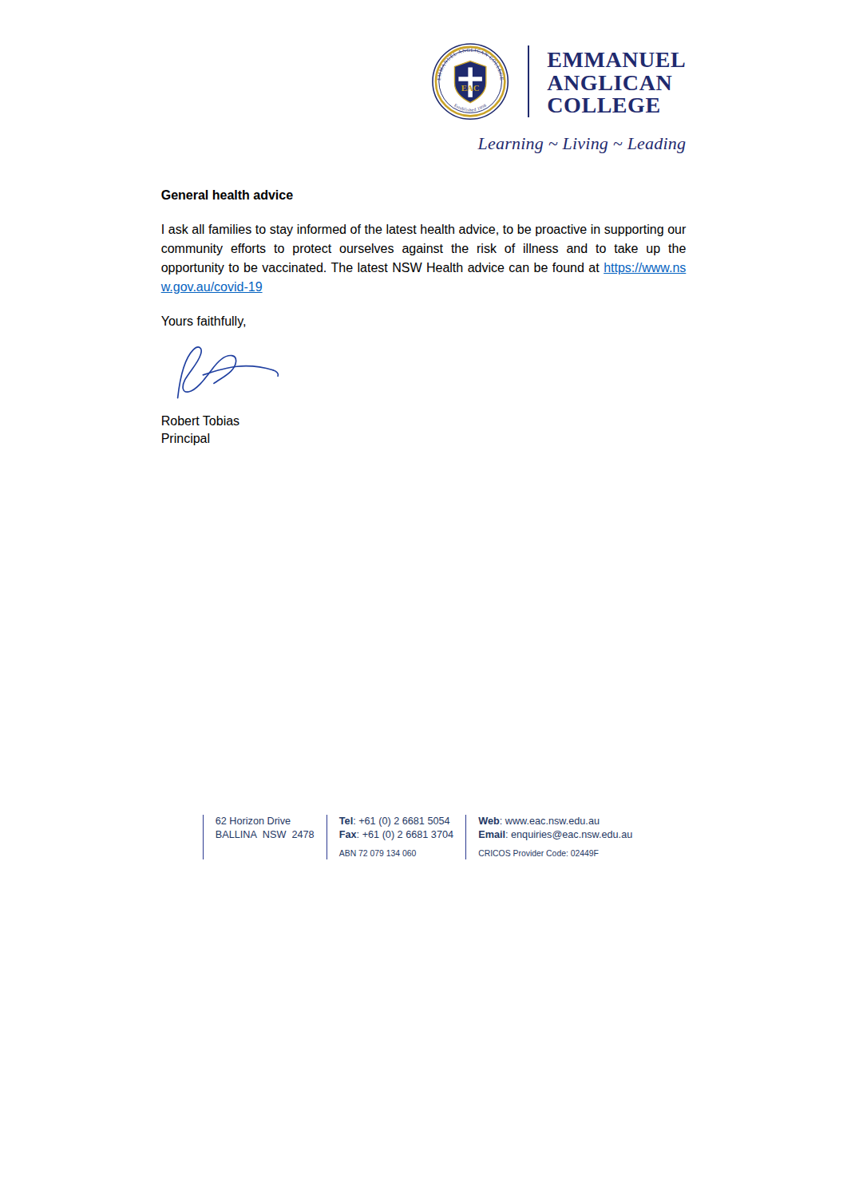EMMANUEL ANGLICAN COLLEGE Established 1998 EAC
Emmanuel Anglican College
Learning ~ Living ~ Leading
General health advice
I ask all families to stay informed of the latest health advice, to be proactive in supporting our community efforts to protect ourselves against the risk of illness and to take up the opportunity to be vaccinated. The latest NSW Health advice can be found at https://www.nsw.gov.au/covid-19
Yours faithfully,
Robert Tobias
Principal
62 Horizon Drive
BALLINA NSW 2478
Tel: +61 (0) 2 6681 5054
Fax: +61 (0) 2 6681 3704
ABN 72 079 134 060
Web: www.eac.nsw.edu.au
Email: enquiries@eac.nsw.edu.au
CRICOS Provider Code: 02449F